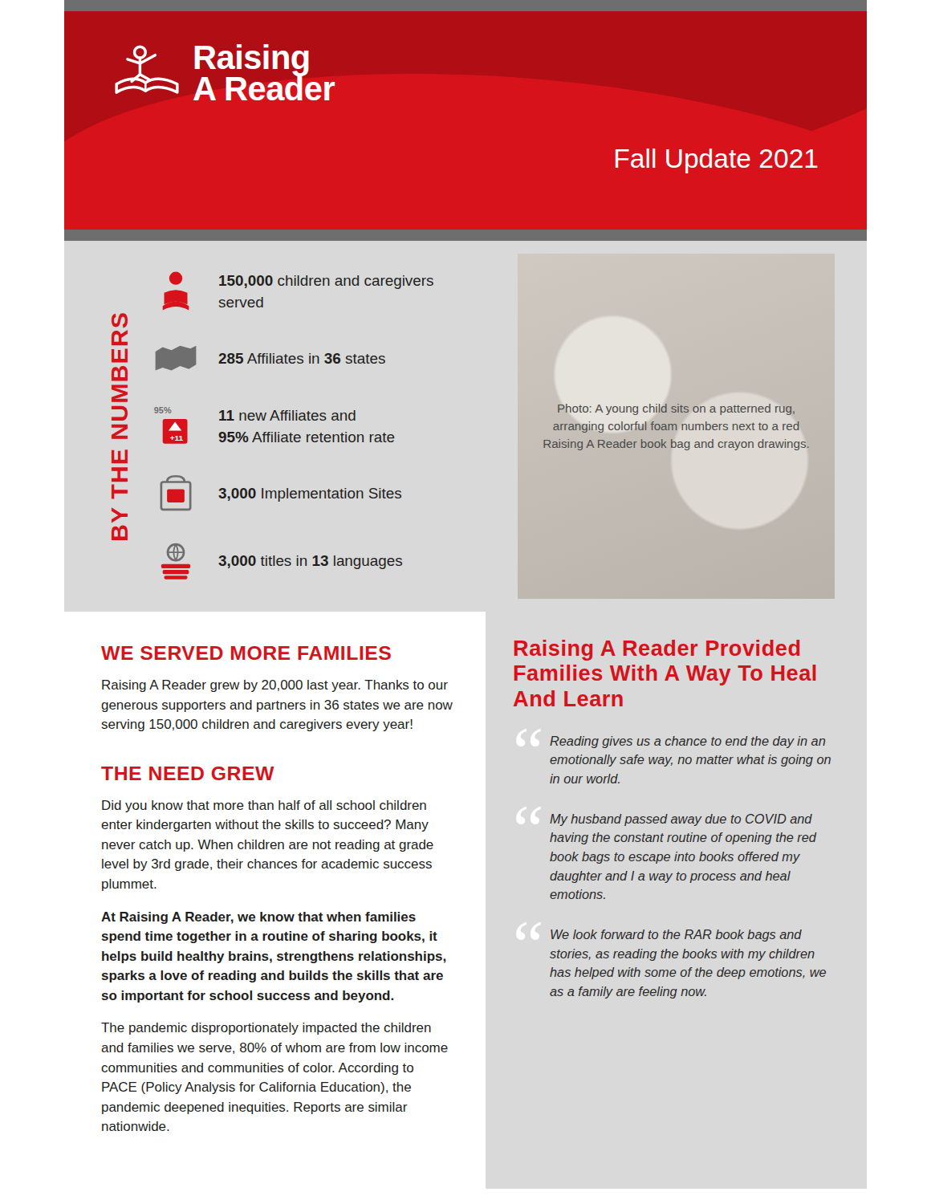Raising
A Reader
Fall Update 2021
BY THE NUMBERS
150,000 children and caregivers served
285 Affiliates in 36 states
95% +11 11 new Affiliates and
95% Affiliate retention rate
3,000 Implementation Sites
3,000 titles in 13 languages
Photo: A young child sits on a patterned rug, arranging colorful foam numbers next to a red Raising A Reader book bag and crayon drawings.
We Served More Families
Raising A Reader grew by 20,000 last year. Thanks to our generous supporters and partners in 36 states we are now serving 150,000 children and caregivers every year!
The Need Grew
Did you know that more than half of all school children enter kindergarten without the skills to succeed? Many never catch up. When children are not reading at grade level by 3rd grade, their chances for academic success plummet.
At Raising A Reader, we know that when families spend time together in a routine of sharing books, it helps build healthy brains, strengthens relationships, sparks a love of reading and builds the skills that are so important for school success and beyond.
The pandemic disproportionately impacted the children and families we serve, 80% of whom are from low income communities and communities of color. According to PACE (Policy Analysis for California Education), the pandemic deepened inequities. Reports are similar nationwide.
Raising A Reader Provided Families With A Way To Heal And Learn
Reading gives us a chance to end the day in an emotionally safe way, no matter what is going on in our world.
My husband passed away due to COVID and having the constant routine of opening the red book bags to escape into books offered my daughter and I a way to process and heal emotions.
We look forward to the RAR book bags and stories, as reading the books with my children has helped with some of the deep emotions, we as a family are feeling now.